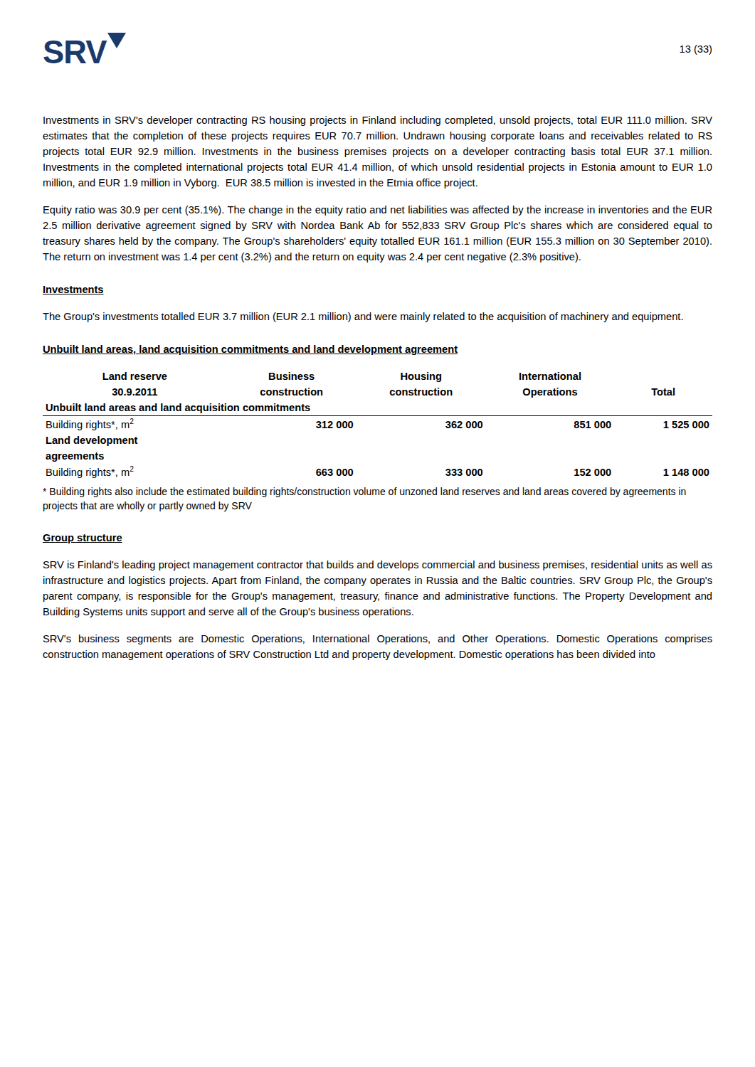SRV
13 (33)
Investments in SRV's developer contracting RS housing projects in Finland including completed, unsold projects, total EUR 111.0 million. SRV estimates that the completion of these projects requires EUR 70.7 million. Undrawn housing corporate loans and receivables related to RS projects total EUR 92.9 million. Investments in the business premises projects on a developer contracting basis total EUR 37.1 million. Investments in the completed international projects total EUR 41.4 million, of which unsold residential projects in Estonia amount to EUR 1.0 million, and EUR 1.9 million in Vyborg. EUR 38.5 million is invested in the Etmia office project.
Equity ratio was 30.9 per cent (35.1%). The change in the equity ratio and net liabilities was affected by the increase in inventories and the EUR 2.5 million derivative agreement signed by SRV with Nordea Bank Ab for 552,833 SRV Group Plc's shares which are considered equal to treasury shares held by the company. The Group's shareholders' equity totalled EUR 161.1 million (EUR 155.3 million on 30 September 2010). The return on investment was 1.4 per cent (3.2%) and the return on equity was 2.4 per cent negative (2.3% positive).
Investments
The Group's investments totalled EUR 3.7 million (EUR 2.1 million) and were mainly related to the acquisition of machinery and equipment.
Unbuilt land areas, land acquisition commitments and land development agreement
| Land reserve 30.9.2011 | Business construction | Housing construction | International Operations | Total |
| --- | --- | --- | --- | --- |
| Unbuilt land areas and land acquisition commitments |
| Building rights*, m 2 | 312 000 | 362 000 | 851 000 | 1 525 000 |
| Land development agreements | | | | |
| Building rights*, m 2 | 663 000 | 333 000 | 152 000 | 1 148 000 |
* Building rights also include the estimated building rights/construction volume of unzoned land reserves and land areas covered by agreements in projects that are wholly or partly owned by SRV
Group structure
SRV is Finland's leading project management contractor that builds and develops commercial and business premises, residential units as well as infrastructure and logistics projects. Apart from Finland, the company operates in Russia and the Baltic countries. SRV Group Plc, the Group's parent company, is responsible for the Group's management, treasury, finance and administrative functions. The Property Development and Building Systems units support and serve all of the Group's business operations.
SRV's business segments are Domestic Operations, International Operations, and Other Operations. Domestic Operations comprises construction management operations of SRV Construction Ltd and property development. Domestic operations has been divided into